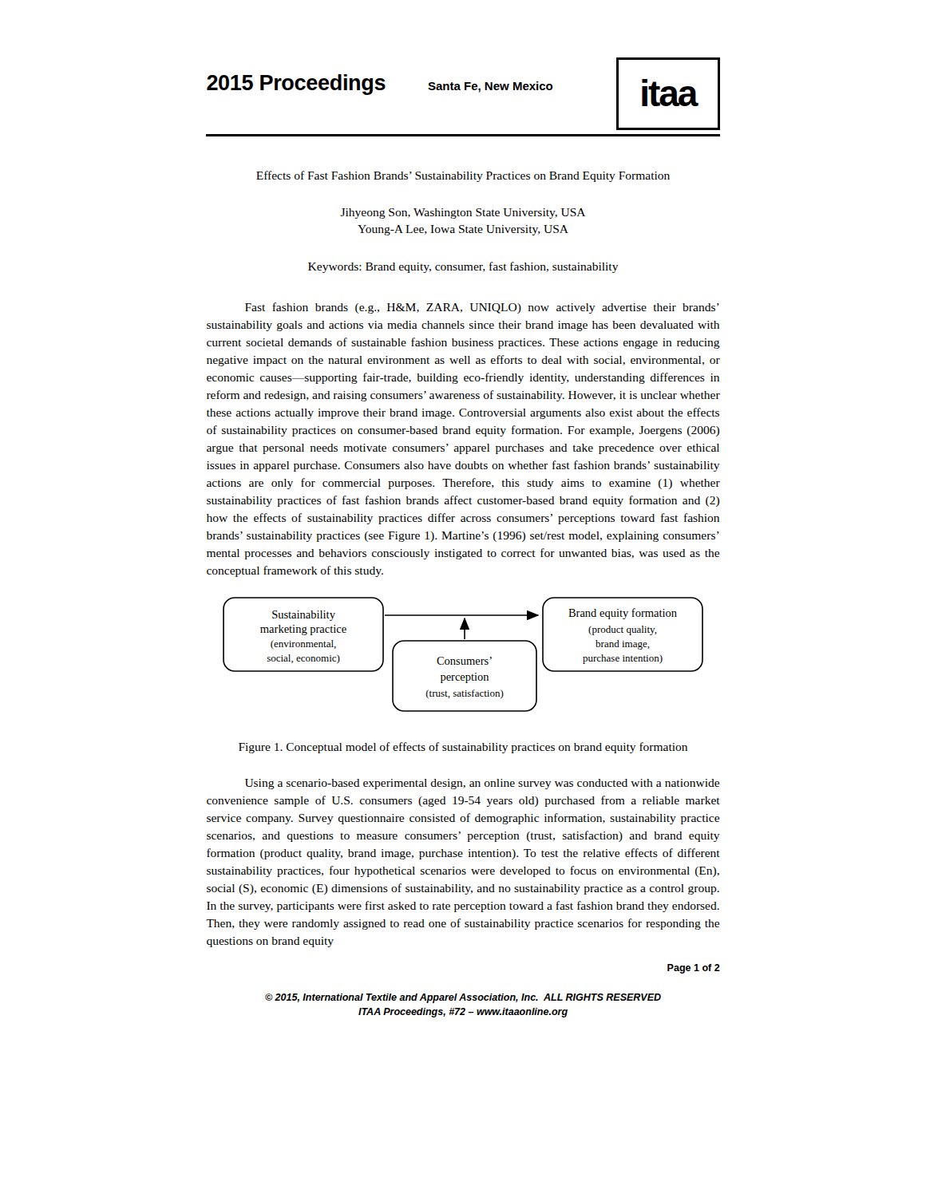2015 Proceedings Santa Fe, New Mexico
itaa
Effects of Fast Fashion Brands’ Sustainability Practices on Brand Equity Formation
Jihyeong Son, Washington State University, USA
Young-A Lee, Iowa State University, USA
Keywords: Brand equity, consumer, fast fashion, sustainability
Fast fashion brands (e.g., H&M, ZARA, UNIQLO) now actively advertise their brands’ sustainability goals and actions via media channels since their brand image has been devaluated with current societal demands of sustainable fashion business practices. These actions engage in reducing negative impact on the natural environment as well as efforts to deal with social, environmental, or economic causes—supporting fair-trade, building eco-friendly identity, understanding differences in reform and redesign, and raising consumers’ awareness of sustainability. However, it is unclear whether these actions actually improve their brand image. Controversial arguments also exist about the effects of sustainability practices on consumer-based brand equity formation. For example, Joergens (2006) argue that personal needs motivate consumers’ apparel purchases and take precedence over ethical issues in apparel purchase. Consumers also have doubts on whether fast fashion brands’ sustainability actions are only for commercial purposes. Therefore, this study aims to examine (1) whether sustainability practices of fast fashion brands affect customer-based brand equity formation and (2) how the effects of sustainability practices differ across consumers’ perceptions toward fast fashion brands’ sustainability practices (see Figure 1). Martine’s (1996) set/rest model, explaining consumers’ mental processes and behaviors consciously instigated to correct for unwanted bias, was used as the conceptual framework of this study.
Sustainability marketing practice (environmental, social, economic) Brand equity formation (product quality, brand image, purchase intention) Consumers’ perception (trust, satisfaction)
Figure 1. Conceptual model of effects of sustainability practices on brand equity formation
Using a scenario-based experimental design, an online survey was conducted with a nationwide convenience sample of U.S. consumers (aged 19-54 years old) purchased from a reliable market service company. Survey questionnaire consisted of demographic information, sustainability practice scenarios, and questions to measure consumers’ perception (trust, satisfaction) and brand equity formation (product quality, brand image, purchase intention). To test the relative effects of different sustainability practices, four hypothetical scenarios were developed to focus on environmental (En), social (S), economic (E) dimensions of sustainability, and no sustainability practice as a control group. In the survey, participants were first asked to rate perception toward a fast fashion brand they endorsed. Then, they were randomly assigned to read one of sustainability practice scenarios for responding the questions on brand equity
Page 1 of 2
© 2015, International Textile and Apparel Association, Inc. ALL RIGHTS RESERVED
ITAA Proceedings, #72 – www.itaaonline.org